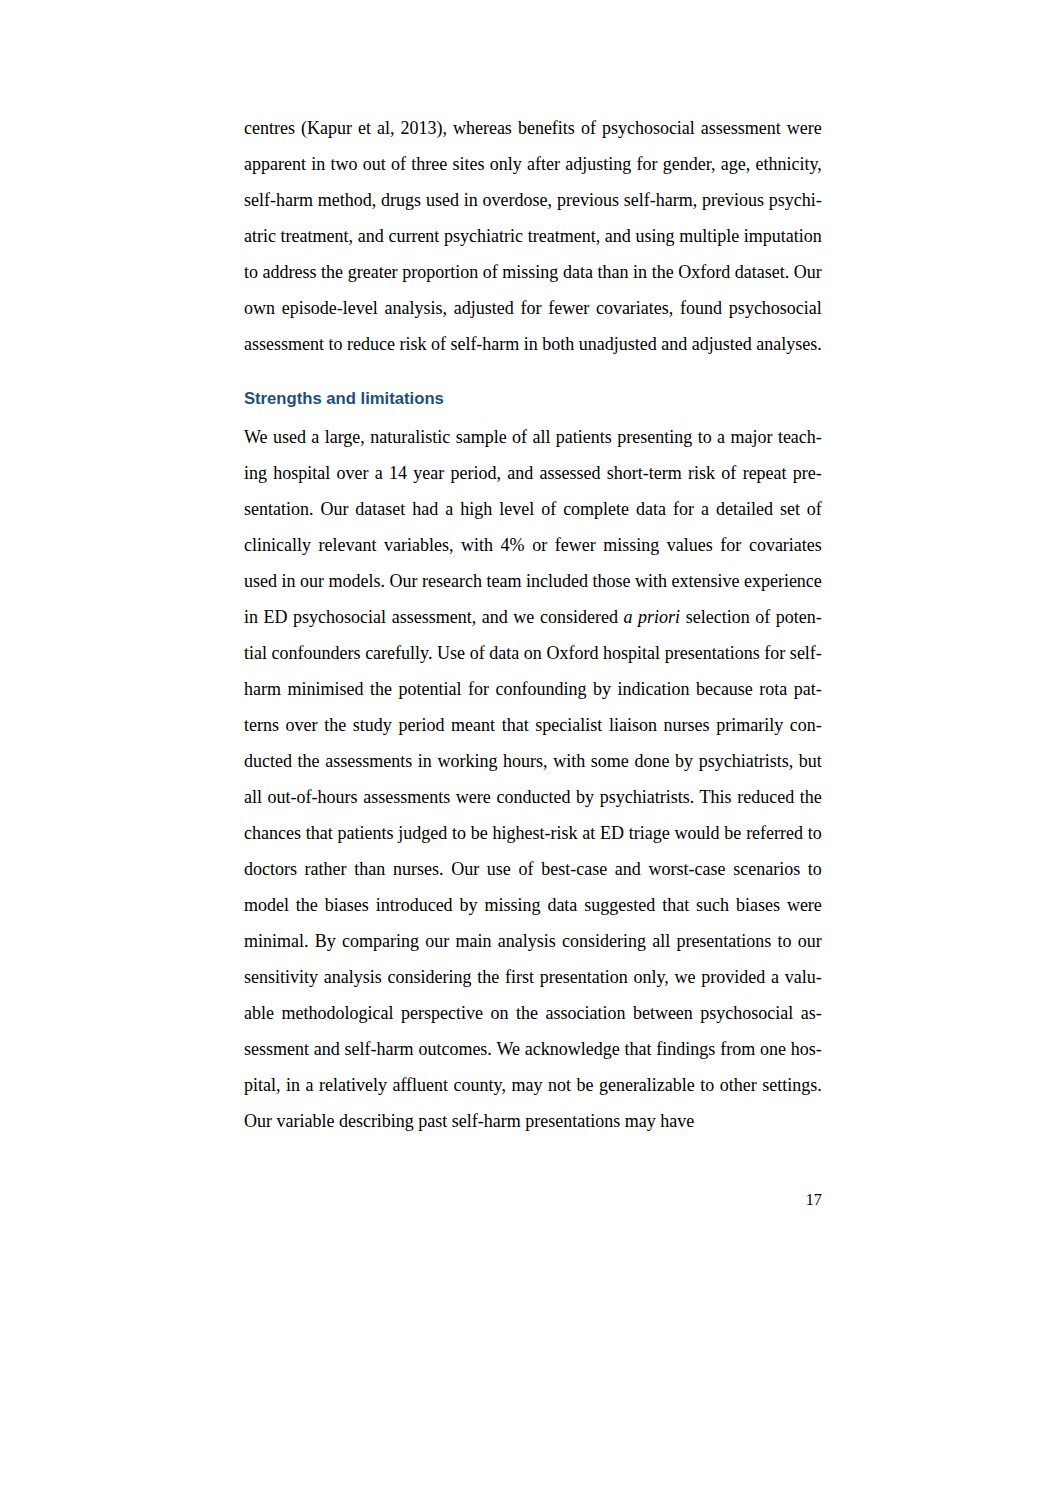centres (Kapur et al, 2013), whereas benefits of psychosocial assessment were apparent in two out of three sites only after adjusting for gender, age, ethnicity, self-harm method, drugs used in overdose, previous self-harm, previous psychiatric treatment, and current psychiatric treatment, and using multiple imputation to address the greater proportion of missing data than in the Oxford dataset. Our own episode-level analysis, adjusted for fewer covariates, found psychosocial assessment to reduce risk of self-harm in both unadjusted and adjusted analyses.
Strengths and limitations
We used a large, naturalistic sample of all patients presenting to a major teaching hospital over a 14 year period, and assessed short-term risk of repeat presentation. Our dataset had a high level of complete data for a detailed set of clinically relevant variables, with 4% or fewer missing values for covariates used in our models. Our research team included those with extensive experience in ED psychosocial assessment, and we considered a priori selection of potential confounders carefully. Use of data on Oxford hospital presentations for self-harm minimised the potential for confounding by indication because rota patterns over the study period meant that specialist liaison nurses primarily conducted the assessments in working hours, with some done by psychiatrists, but all out-of-hours assessments were conducted by psychiatrists. This reduced the chances that patients judged to be highest-risk at ED triage would be referred to doctors rather than nurses. Our use of best-case and worst-case scenarios to model the biases introduced by missing data suggested that such biases were minimal. By comparing our main analysis considering all presentations to our sensitivity analysis considering the first presentation only, we provided a valuable methodological perspective on the association between psychosocial assessment and self-harm outcomes. We acknowledge that findings from one hospital, in a relatively affluent county, may not be generalizable to other settings. Our variable describing past self-harm presentations may have
17